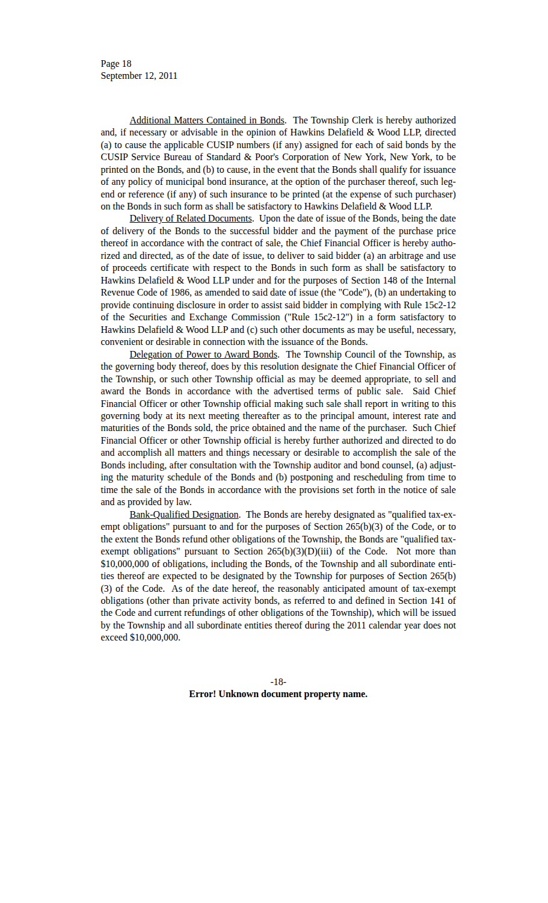Page 18
September 12, 2011
Additional Matters Contained in Bonds. The Township Clerk is hereby authorized and, if necessary or advisable in the opinion of Hawkins Delafield & Wood LLP, directed (a) to cause the applicable CUSIP numbers (if any) assigned for each of said bonds by the CUSIP Service Bureau of Standard & Poor's Corporation of New York, New York, to be printed on the Bonds, and (b) to cause, in the event that the Bonds shall qualify for issuance of any policy of municipal bond insurance, at the option of the purchaser thereof, such legend or reference (if any) of such insurance to be printed (at the expense of such purchaser) on the Bonds in such form as shall be satisfactory to Hawkins Delafield & Wood LLP.
Delivery of Related Documents. Upon the date of issue of the Bonds, being the date of delivery of the Bonds to the successful bidder and the payment of the purchase price thereof in accordance with the contract of sale, the Chief Financial Officer is hereby authorized and directed, as of the date of issue, to deliver to said bidder (a) an arbitrage and use of proceeds certificate with respect to the Bonds in such form as shall be satisfactory to Hawkins Delafield & Wood LLP under and for the purposes of Section 148 of the Internal Revenue Code of 1986, as amended to said date of issue (the "Code"), (b) an undertaking to provide continuing disclosure in order to assist said bidder in complying with Rule 15c2-12 of the Securities and Exchange Commission ("Rule 15c2-12") in a form satisfactory to Hawkins Delafield & Wood LLP and (c) such other documents as may be useful, necessary, convenient or desirable in connection with the issuance of the Bonds.
Delegation of Power to Award Bonds. The Township Council of the Township, as the governing body thereof, does by this resolution designate the Chief Financial Officer of the Township, or such other Township official as may be deemed appropriate, to sell and award the Bonds in accordance with the advertised terms of public sale. Said Chief Financial Officer or other Township official making such sale shall report in writing to this governing body at its next meeting thereafter as to the principal amount, interest rate and maturities of the Bonds sold, the price obtained and the name of the purchaser. Such Chief Financial Officer or other Township official is hereby further authorized and directed to do and accomplish all matters and things necessary or desirable to accomplish the sale of the Bonds including, after consultation with the Township auditor and bond counsel, (a) adjusting the maturity schedule of the Bonds and (b) postponing and rescheduling from time to time the sale of the Bonds in accordance with the provisions set forth in the notice of sale and as provided by law.
Bank-Qualified Designation. The Bonds are hereby designated as "qualified tax-exempt obligations" pursuant to and for the purposes of Section 265(b)(3) of the Code, or to the extent the Bonds refund other obligations of the Township, the Bonds are "qualified tax-exempt obligations" pursuant to Section 265(b)(3)(D)(iii) of the Code. Not more than $10,000,000 of obligations, including the Bonds, of the Township and all subordinate entities thereof are expected to be designated by the Township for purposes of Section 265(b)(3) of the Code. As of the date hereof, the reasonably anticipated amount of tax-exempt obligations (other than private activity bonds, as referred to and defined in Section 141 of the Code and current refundings of other obligations of the Township), which will be issued by the Township and all subordinate entities thereof during the 2011 calendar year does not exceed $10,000,000.
-18-
Error! Unknown document property name.